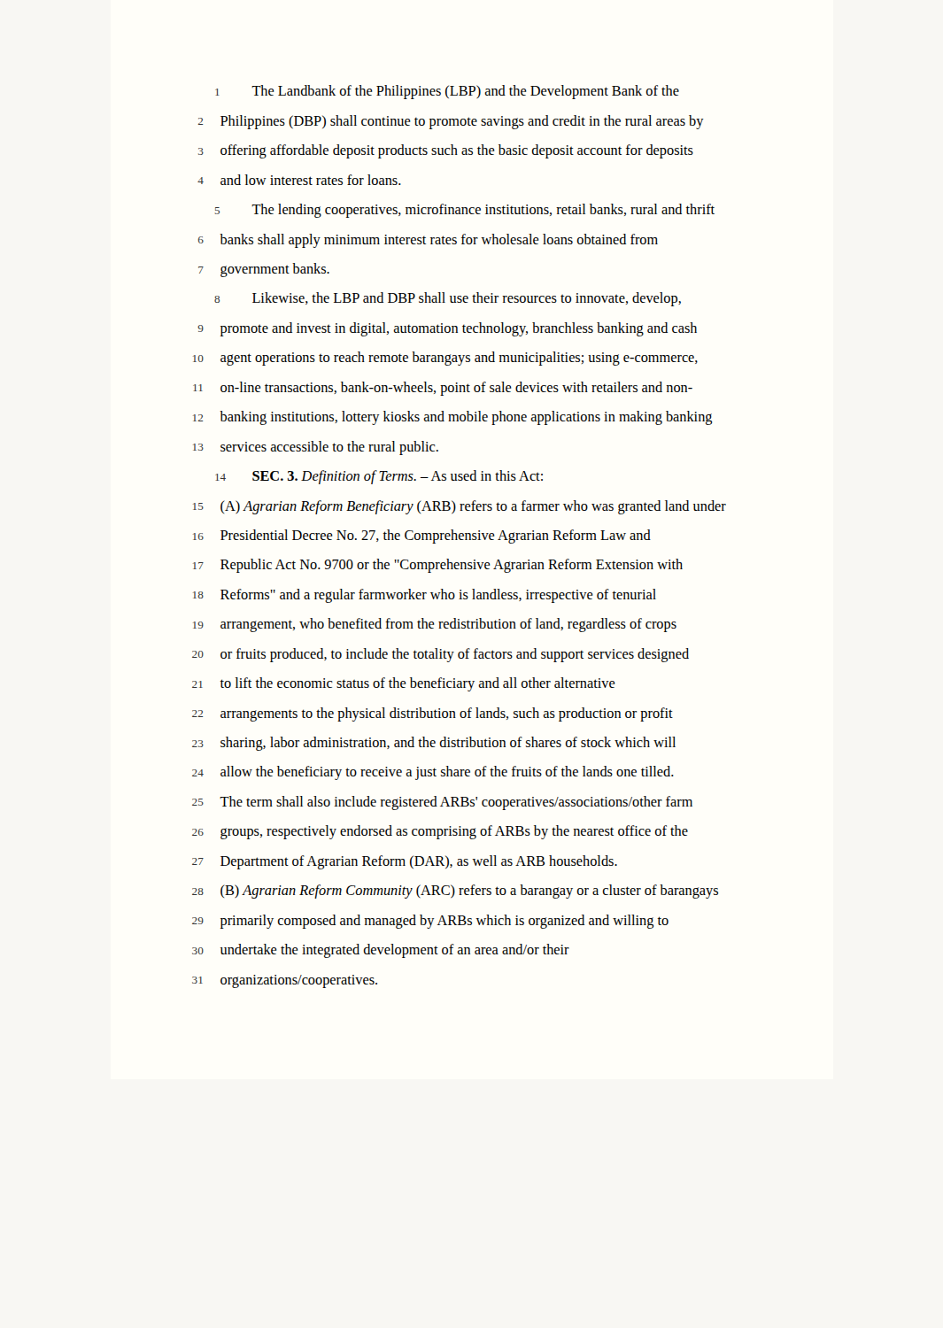The Landbank of the Philippines (LBP) and the Development Bank of the
Philippines (DBP) shall continue to promote savings and credit in the rural areas by
offering affordable deposit products such as the basic deposit account for deposits
and low interest rates for loans.
The lending cooperatives, microfinance institutions, retail banks, rural and thrift
banks shall apply minimum interest rates for wholesale loans obtained from
government banks.
Likewise, the LBP and DBP shall use their resources to innovate, develop,
promote and invest in digital, automation technology, branchless banking and cash
agent operations to reach remote barangays and municipalities; using e-commerce,
on-line transactions, bank-on-wheels, point of sale devices with retailers and non-
banking institutions, lottery kiosks and mobile phone applications in making banking
services accessible to the rural public.
SEC. 3. Definition of Terms. – As used in this Act:
(A) Agrarian Reform Beneficiary (ARB) refers to a farmer who was granted land under
Presidential Decree No. 27, the Comprehensive Agrarian Reform Law and
Republic Act No. 9700 or the "Comprehensive Agrarian Reform Extension with
Reforms" and a regular farmworker who is landless, irrespective of tenurial
arrangement, who benefited from the redistribution of land, regardless of crops
or fruits produced, to include the totality of factors and support services designed
to lift the economic status of the beneficiary and all other alternative
arrangements to the physical distribution of lands, such as production or profit
sharing, labor administration, and the distribution of shares of stock which will
allow the beneficiary to receive a just share of the fruits of the lands one tilled.
The term shall also include registered ARBs' cooperatives/associations/other farm
groups, respectively endorsed as comprising of ARBs by the nearest office of the
Department of Agrarian Reform (DAR), as well as ARB households.
(B) Agrarian Reform Community (ARC) refers to a barangay or a cluster of barangays
primarily composed and managed by ARBs which is organized and willing to
undertake the integrated development of an area and/or their
organizations/cooperatives.